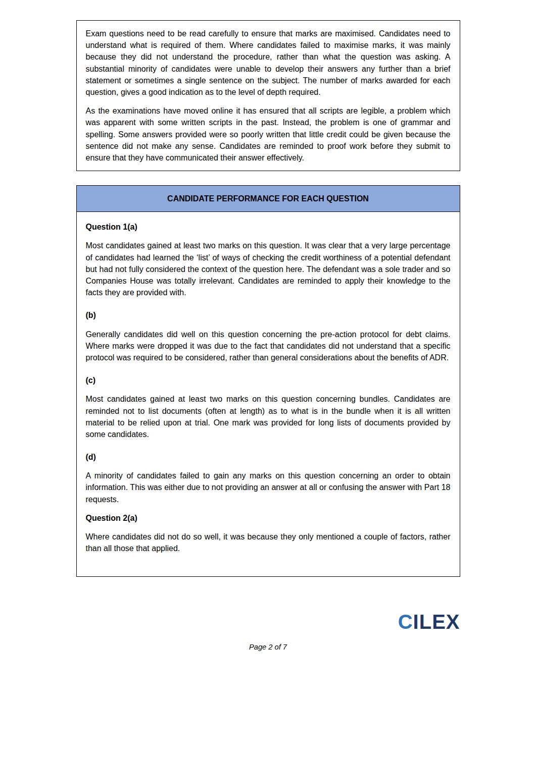Exam questions need to be read carefully to ensure that marks are maximised. Candidates need to understand what is required of them. Where candidates failed to maximise marks, it was mainly because they did not understand the procedure, rather than what the question was asking. A substantial minority of candidates were unable to develop their answers any further than a brief statement or sometimes a single sentence on the subject. The number of marks awarded for each question, gives a good indication as to the level of depth required.
As the examinations have moved online it has ensured that all scripts are legible, a problem which was apparent with some written scripts in the past. Instead, the problem is one of grammar and spelling. Some answers provided were so poorly written that little credit could be given because the sentence did not make any sense. Candidates are reminded to proof work before they submit to ensure that they have communicated their answer effectively.
CANDIDATE PERFORMANCE FOR EACH QUESTION
Question 1(a)
Most candidates gained at least two marks on this question. It was clear that a very large percentage of candidates had learned the ‘list’ of ways of checking the credit worthiness of a potential defendant but had not fully considered the context of the question here. The defendant was a sole trader and so Companies House was totally irrelevant. Candidates are reminded to apply their knowledge to the facts they are provided with.
(b)
Generally candidates did well on this question concerning the pre-action protocol for debt claims. Where marks were dropped it was due to the fact that candidates did not understand that a specific protocol was required to be considered, rather than general considerations about the benefits of ADR.
(c)
Most candidates gained at least two marks on this question concerning bundles. Candidates are reminded not to list documents (often at length) as to what is in the bundle when it is all written material to be relied upon at trial. One mark was provided for long lists of documents provided by some candidates.
(d)
A minority of candidates failed to gain any marks on this question concerning an order to obtain information. This was either due to not providing an answer at all or confusing the answer with Part 18 requests.
Question 2(a)
Where candidates did not do so well, it was because they only mentioned a couple of factors, rather than all those that applied.
CILEX
Page 2 of 7